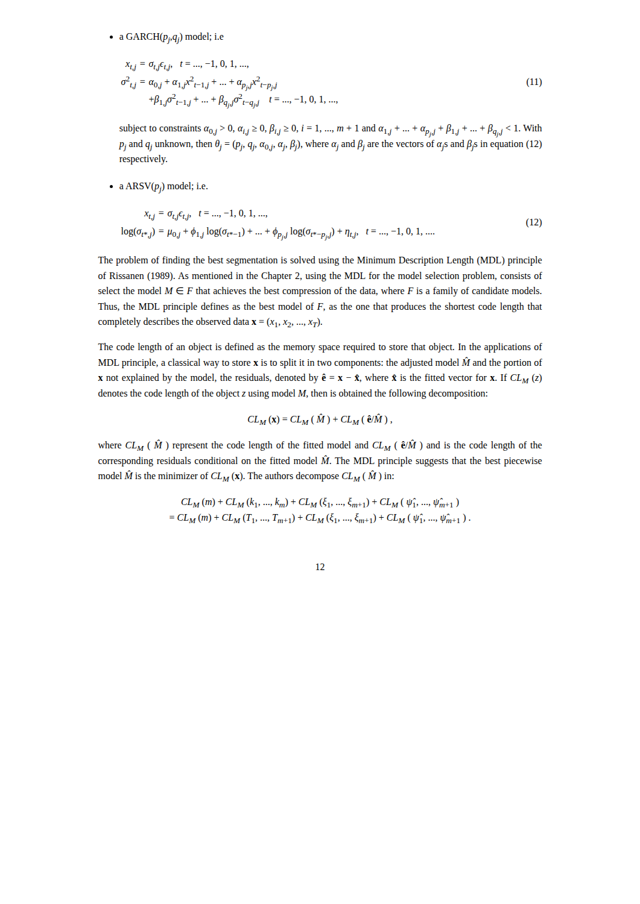a GARCH(pj,qj) model; i.e
| x t,j | = | σ t,j ϵ t,j , t = ..., −1, 0, 1, ..., |
| σ 2 t,j | = | α 0, j + α 1, j x 2 t −1, j + ... + α p j ,j x 2 t − p j , j |
| | | + β 1, j σ 2 t −1, j + ... + β q j ,j σ 2 t − q j , j t = ..., −1, 0, 1, ..., |
(11)
subject to constraints α0,j > 0, αi,j ≥ 0, βi,j ≥ 0, i = 1, ..., m + 1 and α1,j + ... + αpj,j + β1,j + ... + βqj,j < 1. With pj and qj unknown, then θj = (pj, qj, α0,j, αj, βj), where αj and βj are the vectors of αjs and βjs in equation (12) respectively.
a ARSV(pj) model; i.e.
| x t,j | = | σ t,j ϵ t,j , t = ..., −1, 0, 1, ..., |
| log( σ t * , j ) | = | μ 0, j + ϕ 1, j log( σ t * −1 ) + ... + ϕ p j ,j log( σ t * − p j , j ) + η t,j , t = ..., −1, 0, 1, .... |
(12)
The problem of finding the best segmentation is solved using the Minimum Description Length (MDL) principle of Rissanen (1989). As mentioned in the Chapter 2, using the MDL for the model selection problem, consists of select the model M ∈ F that achieves the best compression of the data, where F is a family of candidate models. Thus, the MDL principle defines as the best model of F, as the one that produces the shortest code length that completely describes the observed data x = (x1, x2, ..., xT).
The code length of an object is defined as the memory space required to store that object. In the applications of MDL principle, a classical way to store x is to split it in two components: the adjusted model M̂ and the portion of x not explained by the model, the residuals, denoted by ê = x − x̂, where x̂ is the fitted vector for x. If CLM (z) denotes the code length of the object z using model M, then is obtained the following decomposition:
CLM (x) = CLM ( M̂ ) + CLM ( ê/M̂ ) ,
where CLM ( M̂ ) represent the code length of the fitted model and CLM ( ê/M̂ ) and is the code length of the corresponding residuals conditional on the fitted model M̂. The MDL principle suggests that the best piecewise model M̂ is the minimizer of CLM (x). The authors decompose CLM ( M̂ ) in:
CLM (m) + CLM (k1, ..., km) + CLM (ξ1, ..., ξm+1) + CLM ( ψ̂1, ..., ψ̂m+1 )
= CLM (m) + CLM (T1, ..., Tm+1) + CLM (ξ1, ..., ξm+1) + CLM ( ψ̂1, ..., ψ̂m+1 ) .
12